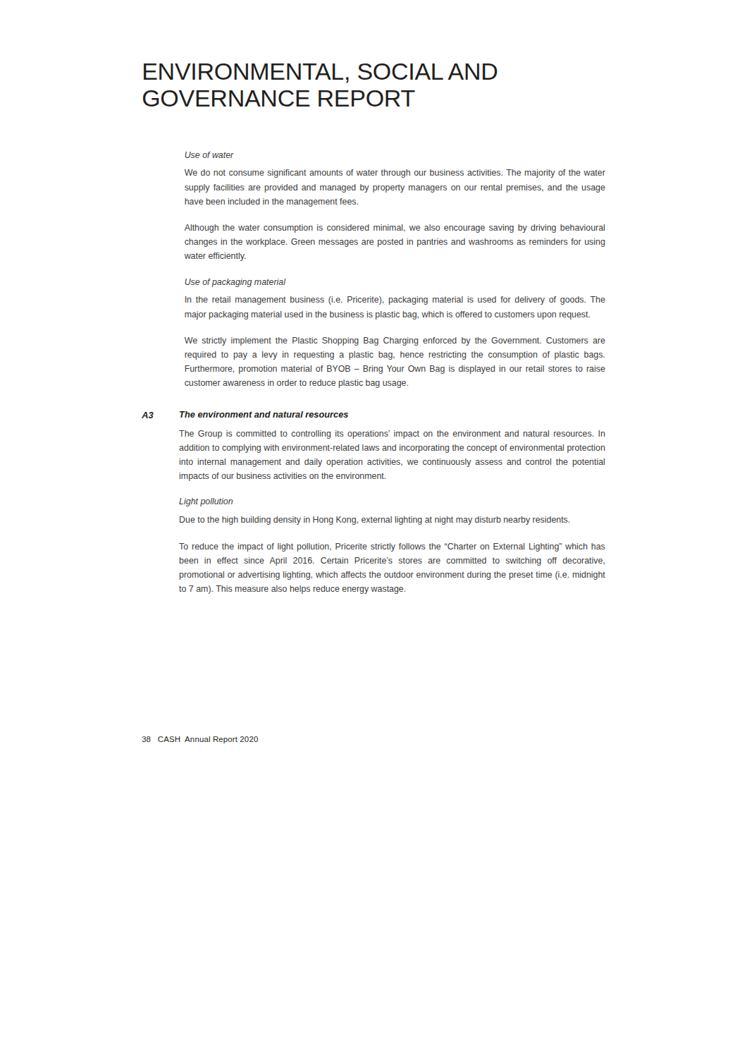ENVIRONMENTAL, SOCIAL AND GOVERNANCE REPORT
Use of water
We do not consume significant amounts of water through our business activities. The majority of the water supply facilities are provided and managed by property managers on our rental premises, and the usage have been included in the management fees.
Although the water consumption is considered minimal, we also encourage saving by driving behavioural changes in the workplace. Green messages are posted in pantries and washrooms as reminders for using water efficiently.
Use of packaging material
In the retail management business (i.e. Pricerite), packaging material is used for delivery of goods. The major packaging material used in the business is plastic bag, which is offered to customers upon request.
We strictly implement the Plastic Shopping Bag Charging enforced by the Government. Customers are required to pay a levy in requesting a plastic bag, hence restricting the consumption of plastic bags. Furthermore, promotion material of BYOB – Bring Your Own Bag is displayed in our retail stores to raise customer awareness in order to reduce plastic bag usage.
A3
The environment and natural resources
The Group is committed to controlling its operations’ impact on the environment and natural resources. In addition to complying with environment-related laws and incorporating the concept of environmental protection into internal management and daily operation activities, we continuously assess and control the potential impacts of our business activities on the environment.
Light pollution
Due to the high building density in Hong Kong, external lighting at night may disturb nearby residents.
To reduce the impact of light pollution, Pricerite strictly follows the “Charter on External Lighting” which has been in effect since April 2016. Certain Pricerite’s stores are committed to switching off decorative, promotional or advertising lighting, which affects the outdoor environment during the preset time (i.e. midnight to 7 am). This measure also helps reduce energy wastage.
38 CASH Annual Report 2020